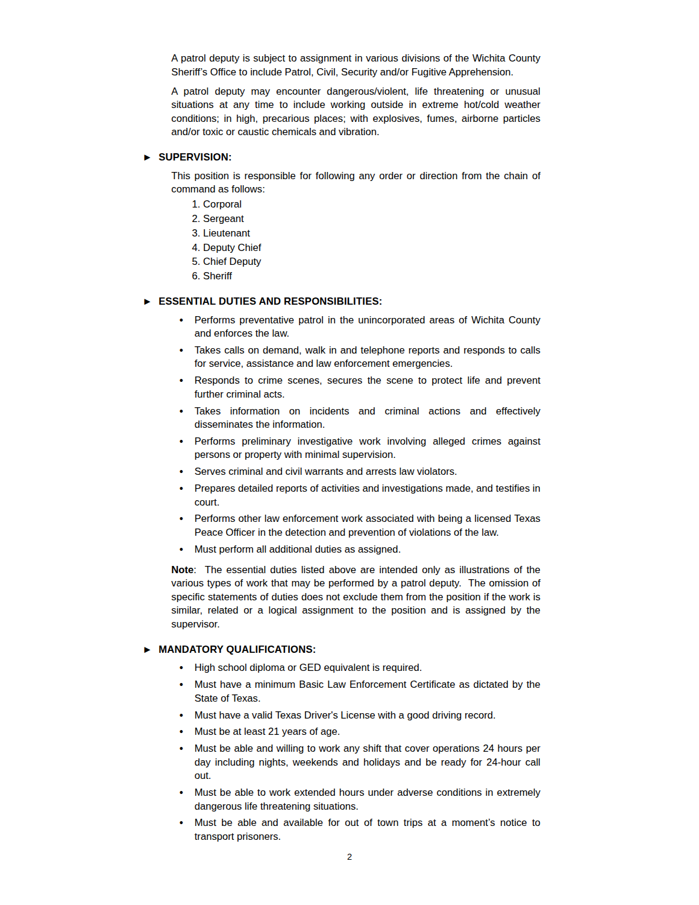A patrol deputy is subject to assignment in various divisions of the Wichita County Sheriff’s Office to include Patrol, Civil, Security and/or Fugitive Apprehension.
A patrol deputy may encounter dangerous/violent, life threatening or unusual situations at any time to include working outside in extreme hot/cold weather conditions; in high, precarious places; with explosives, fumes, airborne particles and/or toxic or caustic chemicals and vibration.
►SUPERVISION:
This position is responsible for following any order or direction from the chain of command as follows:
Corporal
Sergeant
Lieutenant
Deputy Chief
Chief Deputy
Sheriff
►ESSENTIAL DUTIES AND RESPONSIBILITIES:
Performs preventative patrol in the unincorporated areas of Wichita County and enforces the law.
Takes calls on demand, walk in and telephone reports and responds to calls for service, assistance and law enforcement emergencies.
Responds to crime scenes, secures the scene to protect life and prevent further criminal acts.
Takes information on incidents and criminal actions and effectively disseminates the information.
Performs preliminary investigative work involving alleged crimes against persons or property with minimal supervision.
Serves criminal and civil warrants and arrests law violators.
Prepares detailed reports of activities and investigations made, and testifies in court.
Performs other law enforcement work associated with being a licensed Texas Peace Officer in the detection and prevention of violations of the law.
Must perform all additional duties as assigned.
Note: The essential duties listed above are intended only as illustrations of the various types of work that may be performed by a patrol deputy. The omission of specific statements of duties does not exclude them from the position if the work is similar, related or a logical assignment to the position and is assigned by the supervisor.
►MANDATORY QUALIFICATIONS:
High school diploma or GED equivalent is required.
Must have a minimum Basic Law Enforcement Certificate as dictated by the State of Texas.
Must have a valid Texas Driver's License with a good driving record.
Must be at least 21 years of age.
Must be able and willing to work any shift that cover operations 24 hours per day including nights, weekends and holidays and be ready for 24-hour call out.
Must be able to work extended hours under adverse conditions in extremely dangerous life threatening situations.
Must be able and available for out of town trips at a moment’s notice to transport prisoners.
2